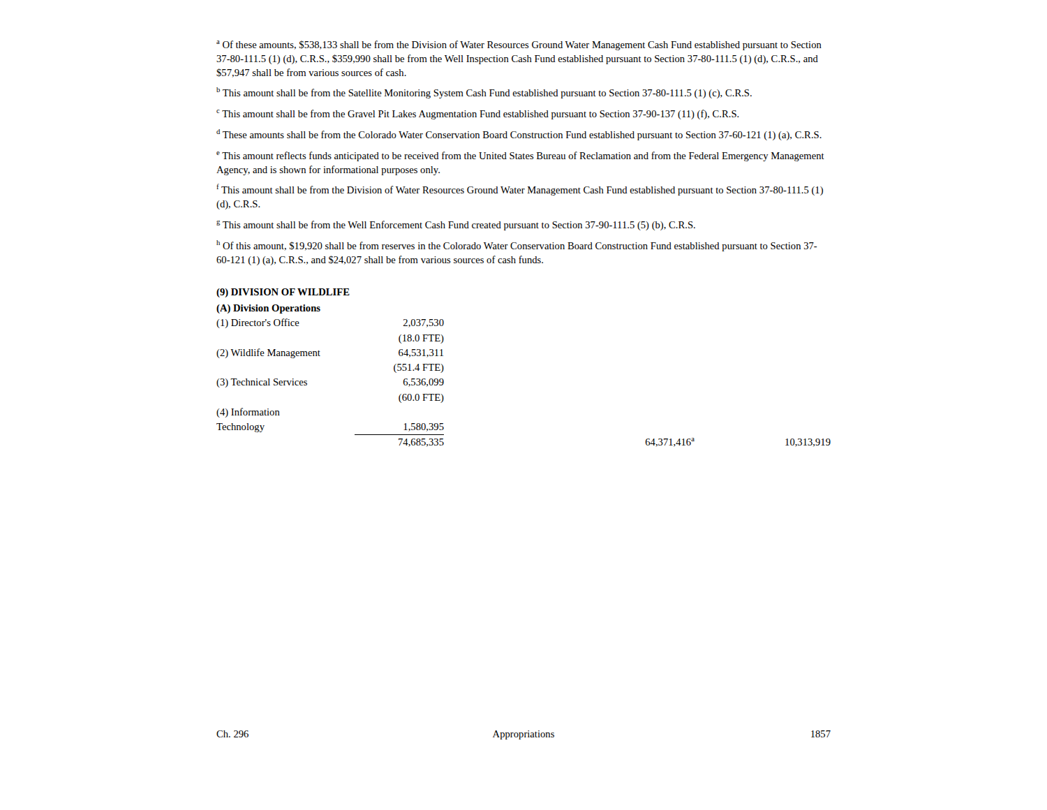a Of these amounts, $538,133 shall be from the Division of Water Resources Ground Water Management Cash Fund established pursuant to Section 37-80-111.5 (1) (d), C.R.S., $359,990 shall be from the Well Inspection Cash Fund established pursuant to Section 37-80-111.5 (1) (d), C.R.S., and $57,947 shall be from various sources of cash.
b This amount shall be from the Satellite Monitoring System Cash Fund established pursuant to Section 37-80-111.5 (1) (c), C.R.S.
c This amount shall be from the Gravel Pit Lakes Augmentation Fund established pursuant to Section 37-90-137 (11) (f), C.R.S.
d These amounts shall be from the Colorado Water Conservation Board Construction Fund established pursuant to Section 37-60-121 (1) (a), C.R.S.
e This amount reflects funds anticipated to be received from the United States Bureau of Reclamation and from the Federal Emergency Management Agency, and is shown for informational purposes only.
f This amount shall be from the Division of Water Resources Ground Water Management Cash Fund established pursuant to Section 37-80-111.5 (1) (d), C.R.S.
g This amount shall be from the Well Enforcement Cash Fund created pursuant to Section 37-90-111.5 (5) (b), C.R.S.
h Of this amount, $19,920 shall be from reserves in the Colorado Water Conservation Board Construction Fund established pursuant to Section 37-60-121 (1) (a), C.R.S., and $24,027 shall be from various sources of cash funds.
(9) DIVISION OF WILDLIFE
(A) Division Operations
| (1) Director's Office | 2,037,530 | | | | |
| | (18.0 FTE) | | | | |
| (2) Wildlife Management | 64,531,311 | | | | |
| | (551.4 FTE) | | | | |
| (3) Technical Services | 6,536,099 | | | | |
| | (60.0 FTE) | | | | |
| (4) Information | | | | | |
| Technology | 1,580,395 | | | | |
| | 74,685,335 | | 64,371,416 a | | 10,313,919 |
| Ch. 296 | Appropriations | 1857 |